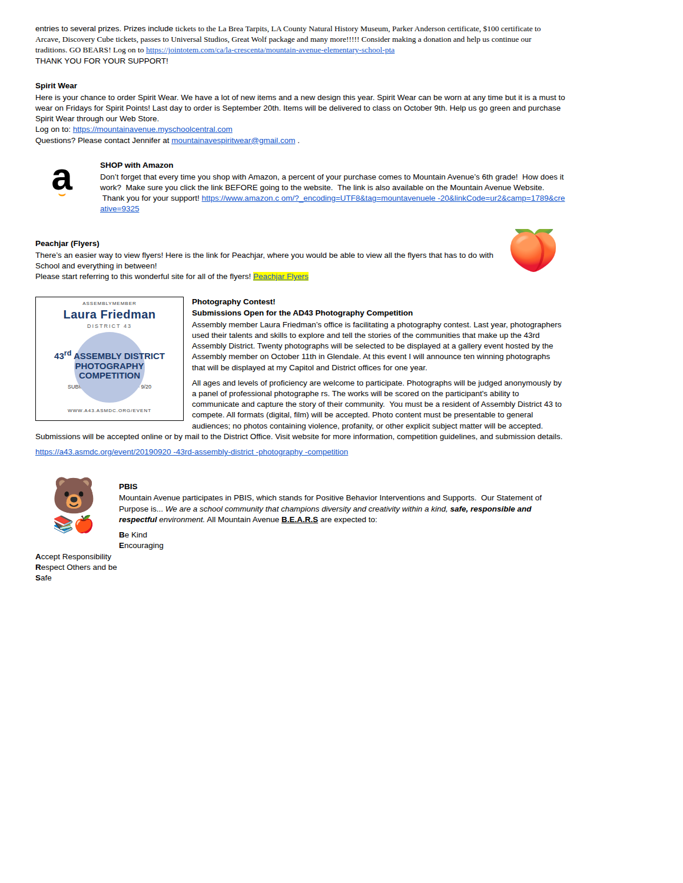entries to several prizes. Prizes include tickets to the La Brea Tarpits, LA County Natural History Museum, Parker Anderson certificate, $100 certificate to Arcave, Discovery Cube tickets, passes to Universal Studios, Great Wolf package and many more!!!!! Consider making a donation and help us continue our traditions. GO BEARS! Log on to https://jointotem.com/ca/la-crescenta/mountain-avenue-elementary-school-pta
THANK YOU FOR YOUR SUPPORT!
Spirit Wear
Here is your chance to order Spirit Wear. We have a lot of new items and a new design this year. Spirit Wear can be worn at any time but it is a must to wear on Fridays for Spirit Points! Last day to order is September 20th. Items will be delivered to class on October 9th. Help us go green and purchase Spirit Wear through our Web Store.
Log on to: https://mountainavenue.myschoolcentral.com
Questions? Please contact Jennifer at mountainavespiritwear@gmail.com .
a⌣
SHOP with Amazon
Don’t forget that every time you shop with Amazon, a percent of your purchase comes to Mountain Avenue’s 6th grade! How does it work? Make sure you click the link BEFORE going to the website. The link is also available on the Mountain Avenue Website. Thank you for your support! https://www.amazon.c om/?_encoding=UTF8&tag=mountavenuele -20&linkCode=ur2&camp=1789&creative=9325
🍑
Peachjar (Flyers)
There’s an easier way to view flyers! Here is the link for Peachjar, where you would be able to view all the flyers that has to do with School and everything in between!
Please start referring to this wonderful site for all of the flyers! Peachjar Flyers
ASSEMBLYMEMBER
Laura Friedman
DISTRICT 43
43rd ASSEMBLY DISTRICT
PHOTOGRAPHY
COMPETITION
SUBMISSIONS OPEN 8/19 — 9/20
WWW.A43.ASMDC.ORG/EVENT
Photography Contest!
Submissions Open for the AD43 Photography Competition
Assembly member Laura Friedman’s office is facilitating a photography contest. Last year, photographers used their talents and skills to explore and tell the stories of the communities that make up the 43rd Assembly District. Twenty photographs will be selected to be displayed at a gallery event hosted by the Assembly member on October 11th in Glendale. At this event I will announce ten winning photographs that will be displayed at my Capitol and District offices for one year.
All ages and levels of proficiency are welcome to participate. Photographs will be judged anonymously by a panel of professional photographe rs. The works will be scored on the participant's ability to communicate and capture the story of their community. You must be a resident of Assembly District 43 to compete. All formats (digital, film) will be accepted. Photo content must be presentable to general audiences; no photos containing violence, profanity, or other explicit subject matter will be accepted. Submissions will be accepted online or by mail to the District Office. Visit website for more information, competition guidelines, and submission details.
https://a43.asmdc.org/event/20190920 -43rd-assembly-district -photography -competition
🐻 📚🍎
PBIS
Mountain Avenue participates in PBIS, which stands for Positive Behavior Interventions and Supports. Our Statement of Purpose is... We are a school community that champions diversity and creativity within a kind, safe, responsible and respectful environment. All Mountain Avenue B.E.A.R.S are expected to:
Be Kind
Encouraging
Accept Responsibility
Respect Others and be
Safe